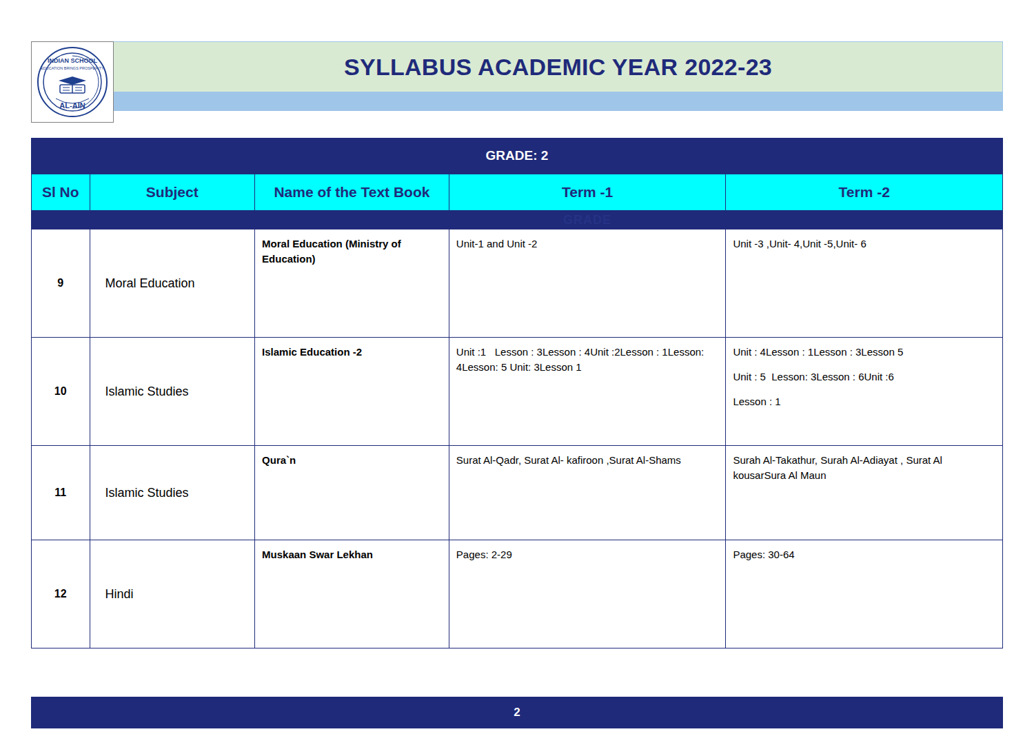INDIAN SCHOOL EDUCATION BRINGS PROSPERITY AL-AIN
SYLLABUS ACADEMIC YEAR 2022-23
GRADE: 2
| Sl No | Subject | Name of the Text Book | Term -1 | Term -2 |
| --- | --- | --- | --- | --- |
| | | | GRADE | |
| 9 | Moral Education | Moral Education (Ministry of Education) | Unit-1 and Unit -2 | Unit -3 ,Unit- 4,Unit -5,Unit- 6 |
| 10 | Islamic Studies | Islamic Education -2 | Unit :1 Lesson : 3Lesson : 4Unit :2Lesson : 1Lesson: 4Lesson: 5 Unit: 3Lesson 1 | Unit : 4Lesson : 1Lesson : 3Lesson 5 Unit : 5 Lesson: 3Lesson : 6Unit :6 Lesson : 1 |
| 11 | Islamic Studies | Qura`n | Surat Al-Qadr, Surat Al- kafiroon ,Surat Al-Shams | Surah Al-Takathur, Surah Al-Adiayat , Surat Al kousarSura Al Maun |
| 12 | Hindi | Muskaan Swar Lekhan | Pages: 2-29 | Pages: 30-64 |
2